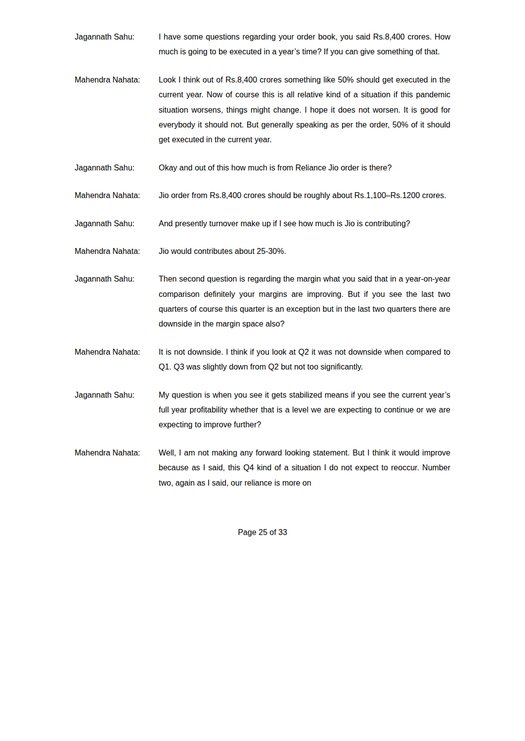Jagannath Sahu:
I have some questions regarding your order book, you said Rs.8,400 crores. How much is going to be executed in a year’s time? If you can give something of that.
Mahendra Nahata:
Look I think out of Rs.8,400 crores something like 50% should get executed in the current year. Now of course this is all relative kind of a situation if this pandemic situation worsens, things might change. I hope it does not worsen. It is good for everybody it should not. But generally speaking as per the order, 50% of it should get executed in the current year.
Jagannath Sahu:
Okay and out of this how much is from Reliance Jio order is there?
Mahendra Nahata:
Jio order from Rs.8,400 crores should be roughly about Rs.1,100–Rs.1200 crores.
Jagannath Sahu:
And presently turnover make up if I see how much is Jio is contributing?
Mahendra Nahata:
Jio would contributes about 25-30%.
Jagannath Sahu:
Then second question is regarding the margin what you said that in a year-on-year comparison definitely your margins are improving. But if you see the last two quarters of course this quarter is an exception but in the last two quarters there are downside in the margin space also?
Mahendra Nahata:
It is not downside. I think if you look at Q2 it was not downside when compared to Q1. Q3 was slightly down from Q2 but not too significantly.
Jagannath Sahu:
My question is when you see it gets stabilized means if you see the current year’s full year profitability whether that is a level we are expecting to continue or we are expecting to improve further?
Mahendra Nahata:
Well, I am not making any forward looking statement. But I think it would improve because as I said, this Q4 kind of a situation I do not expect to reoccur. Number two, again as I said, our reliance is more on
Page 25 of 33